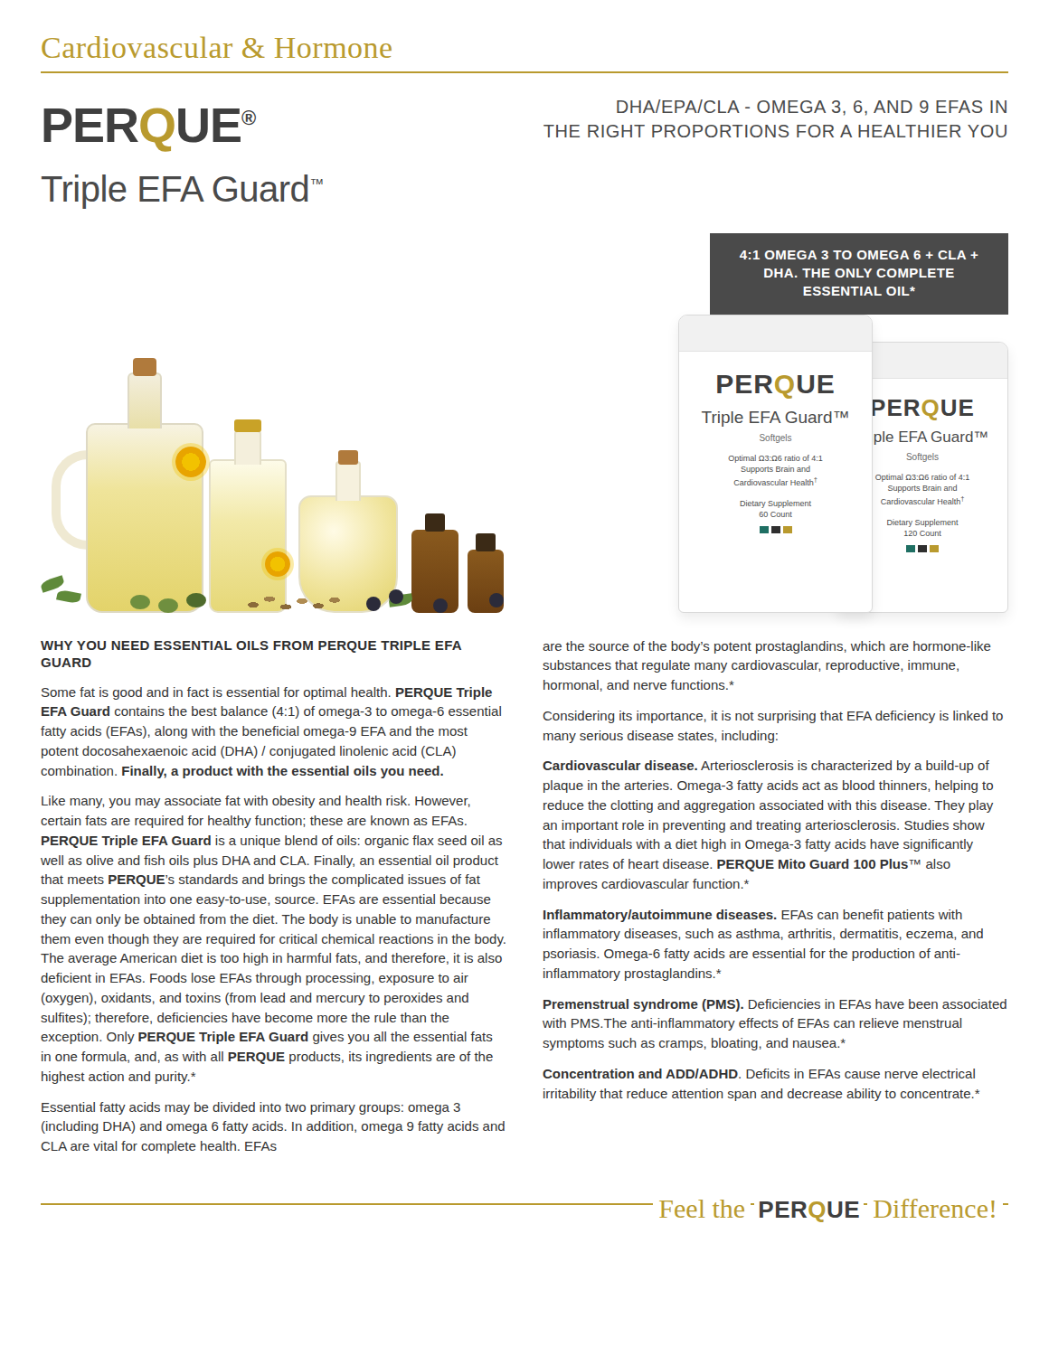Cardiovascular & Hormone
PERQUE®
Triple EFA Guard™
DHA/EPA/CLA - OMEGA 3, 6, AND 9 EFAS IN
THE RIGHT PROPORTIONS FOR A HEALTHIER YOU
4:1 OMEGA 3 TO OMEGA 6 + CLA + DHA. THE ONLY COMPLETE ESSENTIAL OIL*
PERQUE
Triple EFA Guard™
Softgels
Optimal Ω3:Ω6 ratio of 4:1
Supports Brain and
Cardiovascular Health†
Dietary Supplement
120 Count
PERQUE
Triple EFA Guard™
Softgels
Optimal Ω3:Ω6 ratio of 4:1
Supports Brain and
Cardiovascular Health†
Dietary Supplement
60 Count
WHY YOU NEED ESSENTIAL OILS FROM PERQUE TRIPLE EFA GUARD
Some fat is good and in fact is essential for optimal health. PERQUE Triple EFA Guard contains the best balance (4:1) of omega-3 to omega-6 essential fatty acids (EFAs), along with the beneficial omega-9 EFA and the most potent docosahexaenoic acid (DHA) / conjugated linolenic acid (CLA) combination. Finally, a product with the essential oils you need.
Like many, you may associate fat with obesity and health risk. However, certain fats are required for healthy function; these are known as EFAs. PERQUE Triple EFA Guard is a unique blend of oils: organic flax seed oil as well as olive and fish oils plus DHA and CLA. Finally, an essential oil product that meets PERQUE’s standards and brings the complicated issues of fat supplementation into one easy-to-use, source. EFAs are essential because they can only be obtained from the diet. The body is unable to manufacture them even though they are required for critical chemical reactions in the body. The average American diet is too high in harmful fats, and therefore, it is also deficient in EFAs. Foods lose EFAs through processing, exposure to air (oxygen), oxidants, and toxins (from lead and mercury to peroxides and sulfites); therefore, deficiencies have become more the rule than the exception. Only PERQUE Triple EFA Guard gives you all the essential fats in one formula, and, as with all PERQUE products, its ingredients are of the highest action and purity.*
Essential fatty acids may be divided into two primary groups: omega 3 (including DHA) and omega 6 fatty acids. In addition, omega 9 fatty acids and CLA are vital for complete health. EFAs
are the source of the body’s potent prostaglandins, which are hormone-like substances that regulate many cardiovascular, reproductive, immune, hormonal, and nerve functions.*
Considering its importance, it is not surprising that EFA deficiency is linked to many serious disease states, including:
Cardiovascular disease. Arteriosclerosis is characterized by a build-up of plaque in the arteries. Omega-3 fatty acids act as blood thinners, helping to reduce the clotting and aggregation associated with this disease. They play an important role in preventing and treating arteriosclerosis. Studies show that individuals with a diet high in Omega-3 fatty acids have significantly lower rates of heart disease. PERQUE Mito Guard 100 Plus™ also improves cardiovascular function.*
Inflammatory/autoimmune diseases. EFAs can benefit patients with inflammatory diseases, such as asthma, arthritis, dermatitis, eczema, and psoriasis. Omega-6 fatty acids are essential for the production of anti-inflammatory prostaglandins.*
Premenstrual syndrome (PMS). Deficiencies in EFAs have been associated with PMS.The anti-inflammatory effects of EFAs can relieve menstrual symptoms such as cramps, bloating, and nausea.*
Concentration and ADD/ADHD. Deficits in EFAs cause nerve electrical irritability that reduce attention span and decrease ability to concentrate.*
Feel the PERQUE Difference!